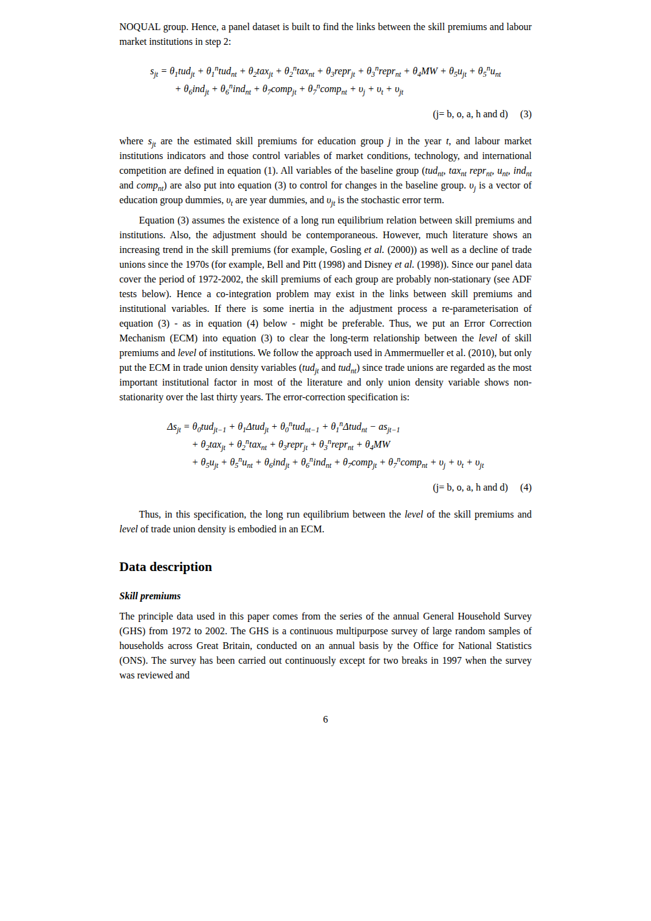NOQUAL group. Hence, a panel dataset is built to find the links between the skill premiums and labour market institutions in step 2:
sjt = θ1tudjt + θ1ntudnt + θ2taxjt + θ2ntaxnt + θ3reprjt + θ3nreprnt + θ4MW + θ5ujt + θ5nunt
+ θ6indjt + θ6nindnt + θ7compjt + θ7ncompnt + υj + υt + υjt
(j= b, o, a, h and d) (3)
where sjt are the estimated skill premiums for education group j in the year t, and labour market institutions indicators and those control variables of market conditions, technology, and international competition are defined in equation (1). All variables of the baseline group (tudnt, taxnt reprnt, unt, indnt and compnt) are also put into equation (3) to control for changes in the baseline group. υj is a vector of education group dummies, υt are year dummies, and υjt is the stochastic error term.
Equation (3) assumes the existence of a long run equilibrium relation between skill premiums and institutions. Also, the adjustment should be contemporaneous. However, much literature shows an increasing trend in the skill premiums (for example, Gosling et al. (2000)) as well as a decline of trade unions since the 1970s (for example, Bell and Pitt (1998) and Disney et al. (1998)). Since our panel data cover the period of 1972-2002, the skill premiums of each group are probably non-stationary (see ADF tests below). Hence a co-integration problem may exist in the links between skill premiums and institutional variables. If there is some inertia in the adjustment process a re-parameterisation of equation (3) - as in equation (4) below - might be preferable. Thus, we put an Error Correction Mechanism (ECM) into equation (3) to clear the long-term relationship between the level of skill premiums and level of institutions. We follow the approach used in Ammermueller et al. (2010), but only put the ECM in trade union density variables (tudjt and tudnt) since trade unions are regarded as the most important institutional factor in most of the literature and only union density variable shows non-stationarity over the last thirty years. The error-correction specification is:
Δsjt = θ0tudjt−1 + θ1Δtudjt + θ0ntudnt−1 + θ1nΔtudnt − asjt−1
+ θ2taxjt + θ2ntaxnt + θ3reprjt + θ3nreprnt + θ4MW
+ θ5ujt + θ5nunt + θ6indjt + θ6nindnt + θ7compjt + θ7ncompnt + υj + υt + υjt
(j= b, o, a, h and d) (4)
Thus, in this specification, the long run equilibrium between the level of the skill premiums and level of trade union density is embodied in an ECM.
Data description
Skill premiums
The principle data used in this paper comes from the series of the annual General Household Survey (GHS) from 1972 to 2002. The GHS is a continuous multipurpose survey of large random samples of households across Great Britain, conducted on an annual basis by the Office for National Statistics (ONS). The survey has been carried out continuously except for two breaks in 1997 when the survey was reviewed and
6